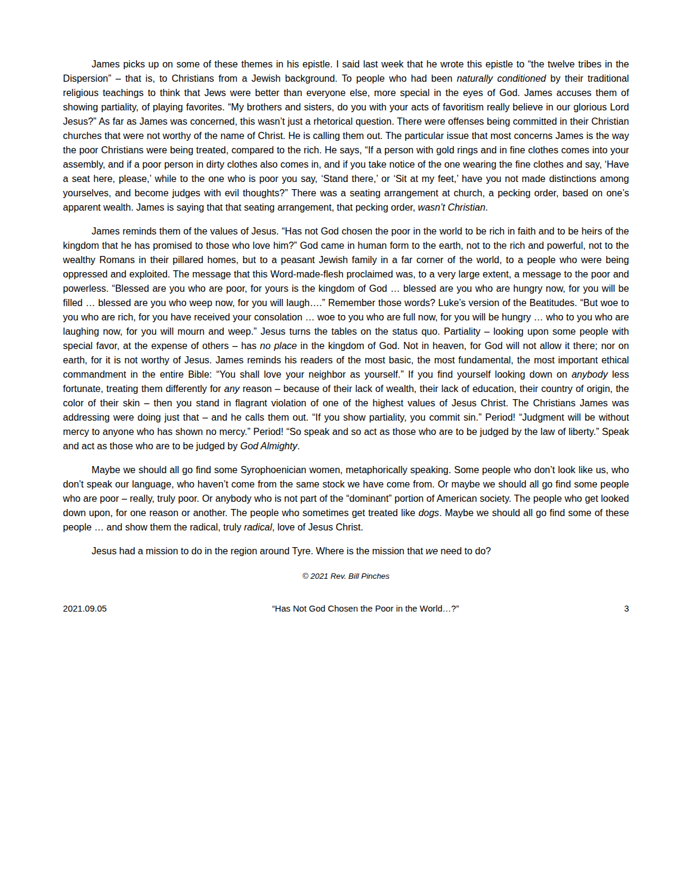James picks up on some of these themes in his epistle. I said last week that he wrote this epistle to “the twelve tribes in the Dispersion” – that is, to Christians from a Jewish background. To people who had been naturally conditioned by their traditional religious teachings to think that Jews were better than everyone else, more special in the eyes of God. James accuses them of showing partiality, of playing favorites. “My brothers and sisters, do you with your acts of favoritism really believe in our glorious Lord Jesus?” As far as James was concerned, this wasn’t just a rhetorical question. There were offenses being committed in their Christian churches that were not worthy of the name of Christ. He is calling them out. The particular issue that most concerns James is the way the poor Christians were being treated, compared to the rich. He says, “If a person with gold rings and in fine clothes comes into your assembly, and if a poor person in dirty clothes also comes in, and if you take notice of the one wearing the fine clothes and say, ‘Have a seat here, please,’ while to the one who is poor you say, ‘Stand there,’ or ‘Sit at my feet,’ have you not made distinctions among yourselves, and become judges with evil thoughts?” There was a seating arrangement at church, a pecking order, based on one’s apparent wealth. James is saying that that seating arrangement, that pecking order, wasn’t Christian.
James reminds them of the values of Jesus. “Has not God chosen the poor in the world to be rich in faith and to be heirs of the kingdom that he has promised to those who love him?” God came in human form to the earth, not to the rich and powerful, not to the wealthy Romans in their pillared homes, but to a peasant Jewish family in a far corner of the world, to a people who were being oppressed and exploited. The message that this Word-made-flesh proclaimed was, to a very large extent, a message to the poor and powerless. “Blessed are you who are poor, for yours is the kingdom of God … blessed are you who are hungry now, for you will be filled … blessed are you who weep now, for you will laugh….” Remember those words? Luke’s version of the Beatitudes. “But woe to you who are rich, for you have received your consolation … woe to you who are full now, for you will be hungry … who to you who are laughing now, for you will mourn and weep.” Jesus turns the tables on the status quo. Partiality – looking upon some people with special favor, at the expense of others – has no place in the kingdom of God. Not in heaven, for God will not allow it there; nor on earth, for it is not worthy of Jesus. James reminds his readers of the most basic, the most fundamental, the most important ethical commandment in the entire Bible: “You shall love your neighbor as yourself.” If you find yourself looking down on anybody less fortunate, treating them differently for any reason – because of their lack of wealth, their lack of education, their country of origin, the color of their skin – then you stand in flagrant violation of one of the highest values of Jesus Christ. The Christians James was addressing were doing just that – and he calls them out. “If you show partiality, you commit sin.” Period! “Judgment will be without mercy to anyone who has shown no mercy.” Period! “So speak and so act as those who are to be judged by the law of liberty.” Speak and act as those who are to be judged by God Almighty.
Maybe we should all go find some Syrophoenician women, metaphorically speaking. Some people who don’t look like us, who don’t speak our language, who haven’t come from the same stock we have come from. Or maybe we should all go find some people who are poor – really, truly poor. Or anybody who is not part of the “dominant” portion of American society. The people who get looked down upon, for one reason or another. The people who sometimes get treated like dogs. Maybe we should all go find some of these people … and show them the radical, truly radical, love of Jesus Christ.
Jesus had a mission to do in the region around Tyre. Where is the mission that we need to do?
© 2021 Rev. Bill Pinches
2021.09.05 “Has Not God Chosen the Poor in the World…?” 3